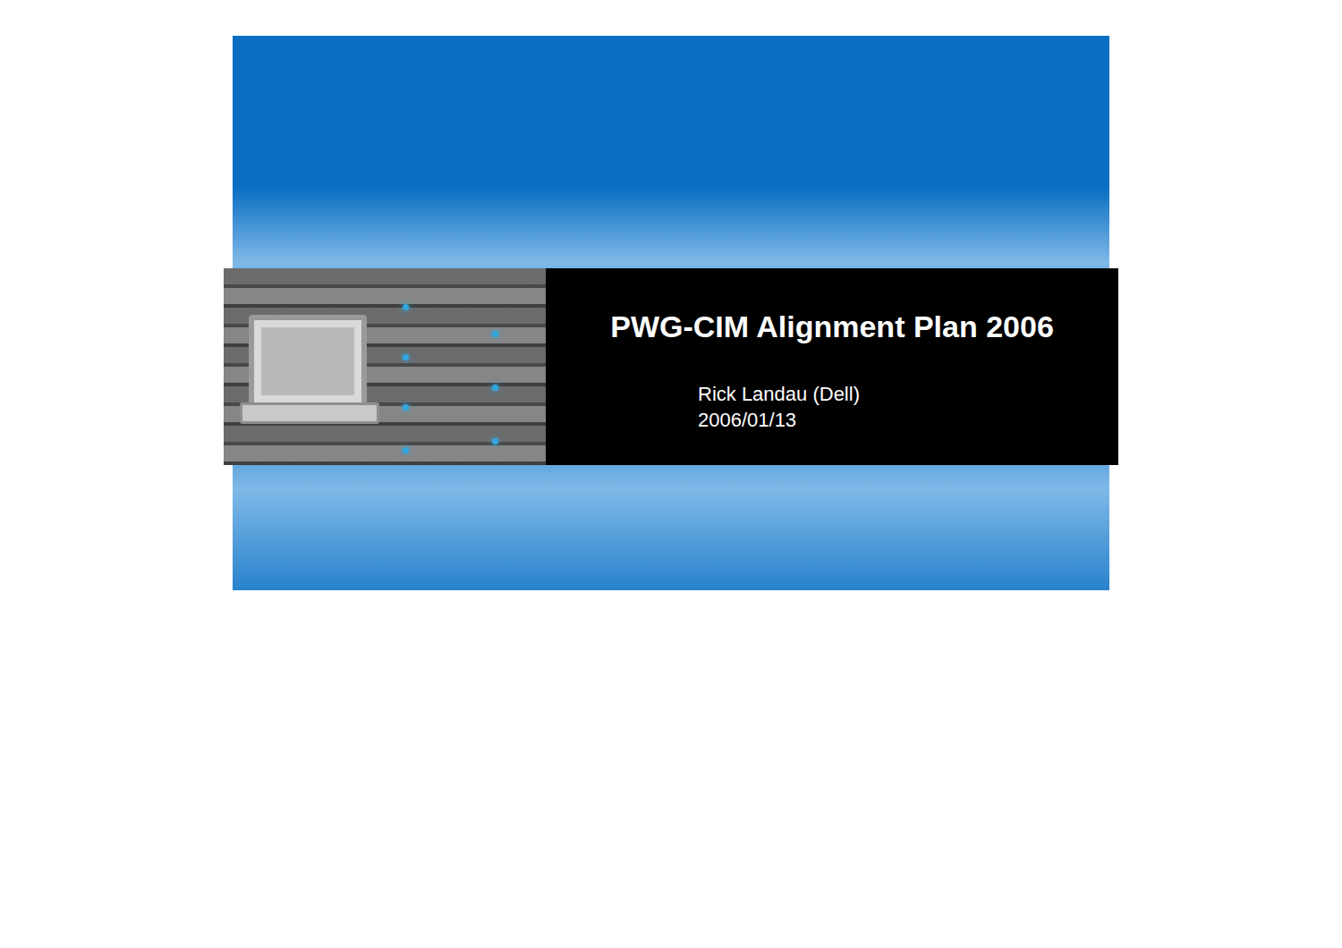PWG-CIM Alignment Plan 2006
Rick Landau (Dell)
2006/01/13